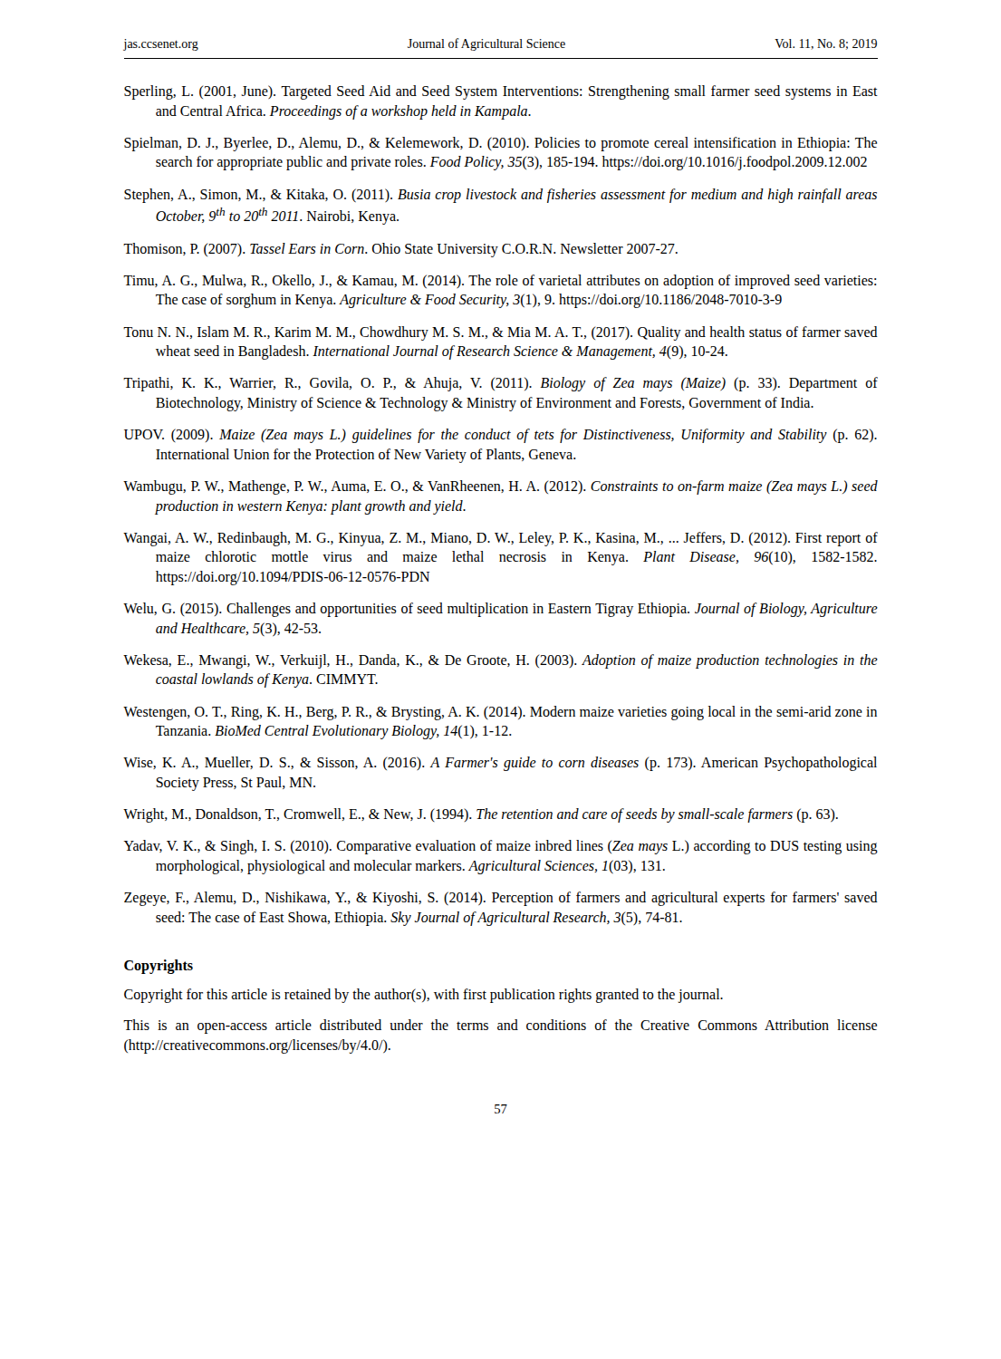jas.ccsenet.org Journal of Agricultural Science Vol. 11, No. 8; 2019
Sperling, L. (2001, June). Targeted Seed Aid and Seed System Interventions: Strengthening small farmer seed systems in East and Central Africa. Proceedings of a workshop held in Kampala.
Spielman, D. J., Byerlee, D., Alemu, D., & Kelemework, D. (2010). Policies to promote cereal intensification in Ethiopia: The search for appropriate public and private roles. Food Policy, 35(3), 185-194. https://doi.org/10.1016/j.foodpol.2009.12.002
Stephen, A., Simon, M., & Kitaka, O. (2011). Busia crop livestock and fisheries assessment for medium and high rainfall areas October, 9th to 20th 2011. Nairobi, Kenya.
Thomison, P. (2007). Tassel Ears in Corn. Ohio State University C.O.R.N. Newsletter 2007-27.
Timu, A. G., Mulwa, R., Okello, J., & Kamau, M. (2014). The role of varietal attributes on adoption of improved seed varieties: The case of sorghum in Kenya. Agriculture & Food Security, 3(1), 9. https://doi.org/10.1186/2048-7010-3-9
Tonu N. N., Islam M. R., Karim M. M., Chowdhury M. S. M., & Mia M. A. T., (2017). Quality and health status of farmer saved wheat seed in Bangladesh. International Journal of Research Science & Management, 4(9), 10-24.
Tripathi, K. K., Warrier, R., Govila, O. P., & Ahuja, V. (2011). Biology of Zea mays (Maize) (p. 33). Department of Biotechnology, Ministry of Science & Technology & Ministry of Environment and Forests, Government of India.
UPOV. (2009). Maize (Zea mays L.) guidelines for the conduct of tets for Distinctiveness, Uniformity and Stability (p. 62). International Union for the Protection of New Variety of Plants, Geneva.
Wambugu, P. W., Mathenge, P. W., Auma, E. O., & VanRheenen, H. A. (2012). Constraints to on-farm maize (Zea mays L.) seed production in western Kenya: plant growth and yield.
Wangai, A. W., Redinbaugh, M. G., Kinyua, Z. M., Miano, D. W., Leley, P. K., Kasina, M., ... Jeffers, D. (2012). First report of maize chlorotic mottle virus and maize lethal necrosis in Kenya. Plant Disease, 96(10), 1582-1582. https://doi.org/10.1094/PDIS-06-12-0576-PDN
Welu, G. (2015). Challenges and opportunities of seed multiplication in Eastern Tigray Ethiopia. Journal of Biology, Agriculture and Healthcare, 5(3), 42-53.
Wekesa, E., Mwangi, W., Verkuijl, H., Danda, K., & De Groote, H. (2003). Adoption of maize production technologies in the coastal lowlands of Kenya. CIMMYT.
Westengen, O. T., Ring, K. H., Berg, P. R., & Brysting, A. K. (2014). Modern maize varieties going local in the semi-arid zone in Tanzania. BioMed Central Evolutionary Biology, 14(1), 1-12.
Wise, K. A., Mueller, D. S., & Sisson, A. (2016). A Farmer's guide to corn diseases (p. 173). American Psychopathological Society Press, St Paul, MN.
Wright, M., Donaldson, T., Cromwell, E., & New, J. (1994). The retention and care of seeds by small-scale farmers (p. 63).
Yadav, V. K., & Singh, I. S. (2010). Comparative evaluation of maize inbred lines (Zea mays L.) according to DUS testing using morphological, physiological and molecular markers. Agricultural Sciences, 1(03), 131.
Zegeye, F., Alemu, D., Nishikawa, Y., & Kiyoshi, S. (2014). Perception of farmers and agricultural experts for farmers' saved seed: The case of East Showa, Ethiopia. Sky Journal of Agricultural Research, 3(5), 74-81.
Copyrights
Copyright for this article is retained by the author(s), with first publication rights granted to the journal.
This is an open-access article distributed under the terms and conditions of the Creative Commons Attribution license (http://creativecommons.org/licenses/by/4.0/).
57